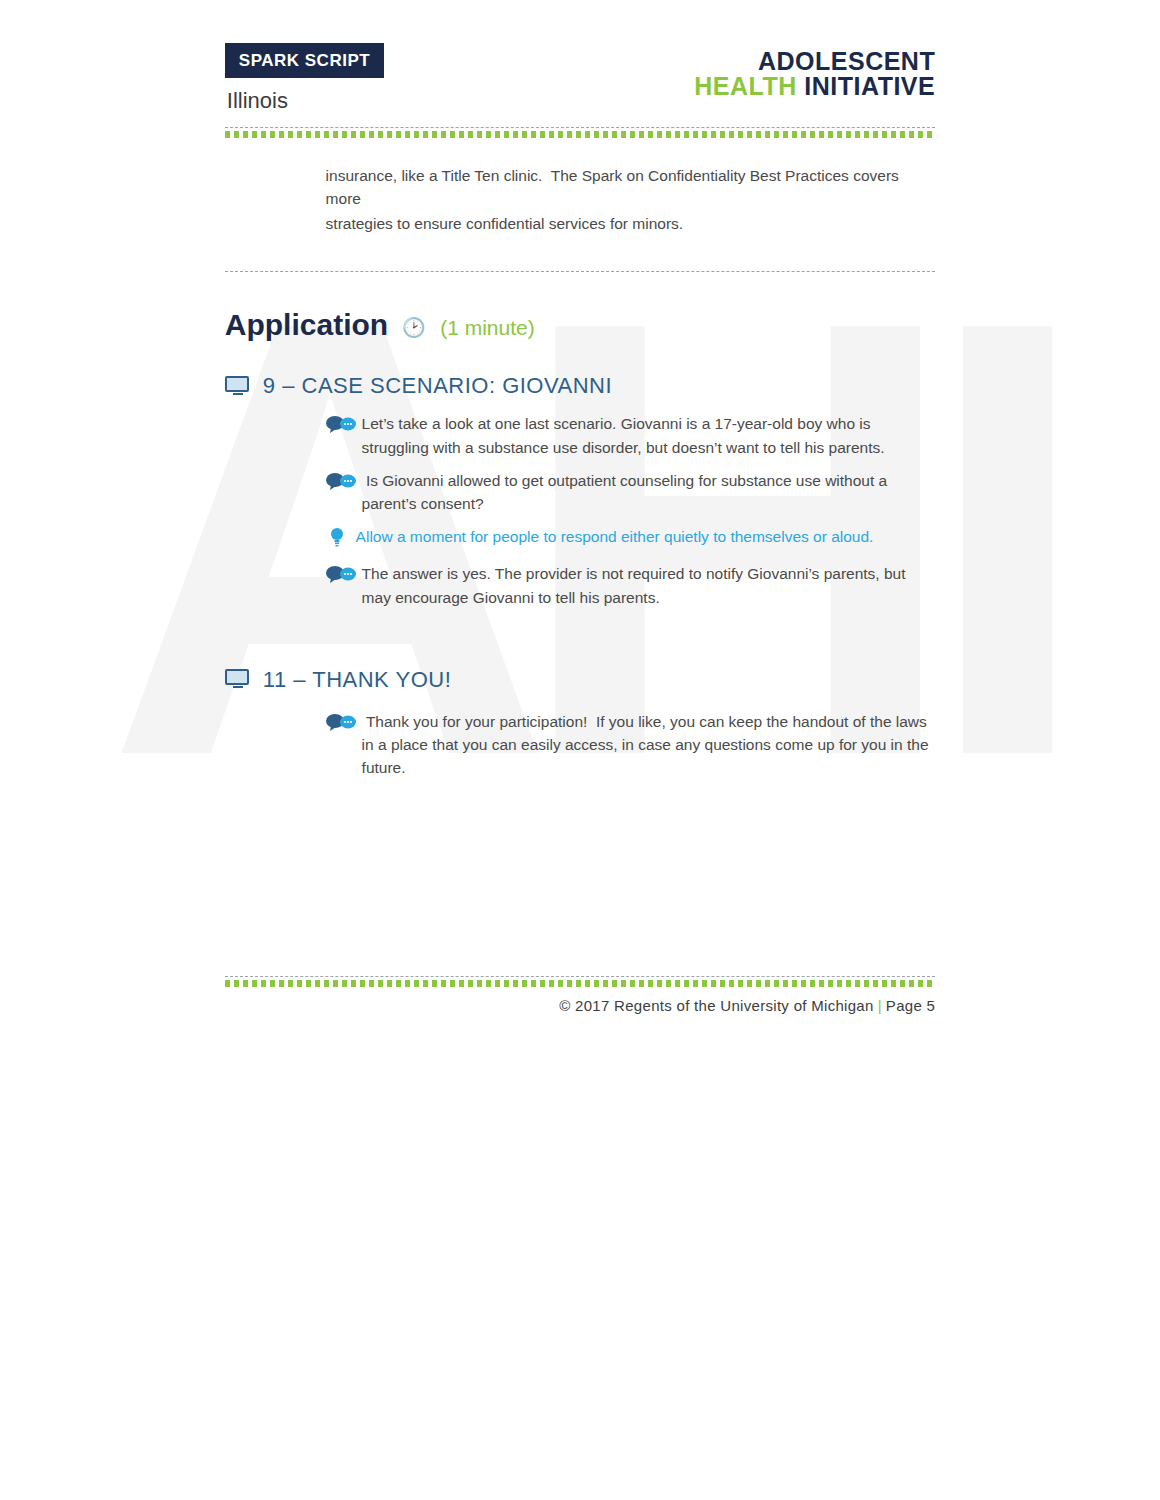AHI
SPARK SCRIPT
Illinois
ADOLESCENT
HEALTH INITIATIVE
insurance, like a Title Ten clinic. The Spark on Confidentiality Best Practices covers more
strategies to ensure confidential services for minors.
Application
🕑 (1 minute)
9 – CASE SCENARIO: GIOVANNI
Let’s take a look at one last scenario. Giovanni is a 17-year-old boy who is struggling with a substance use disorder, but doesn’t want to tell his parents.
Is Giovanni allowed to get outpatient counseling for substance use without a parent’s consent?
Allow a moment for people to respond either quietly to themselves or aloud.
The answer is yes. The provider is not required to notify Giovanni’s parents, but may encourage Giovanni to tell his parents.
11 – THANK YOU!
Thank you for your participation! If you like, you can keep the handout of the laws in a place that you can easily access, in case any questions come up for you in the future.
© 2017 Regents of the University of Michigan|Page 5